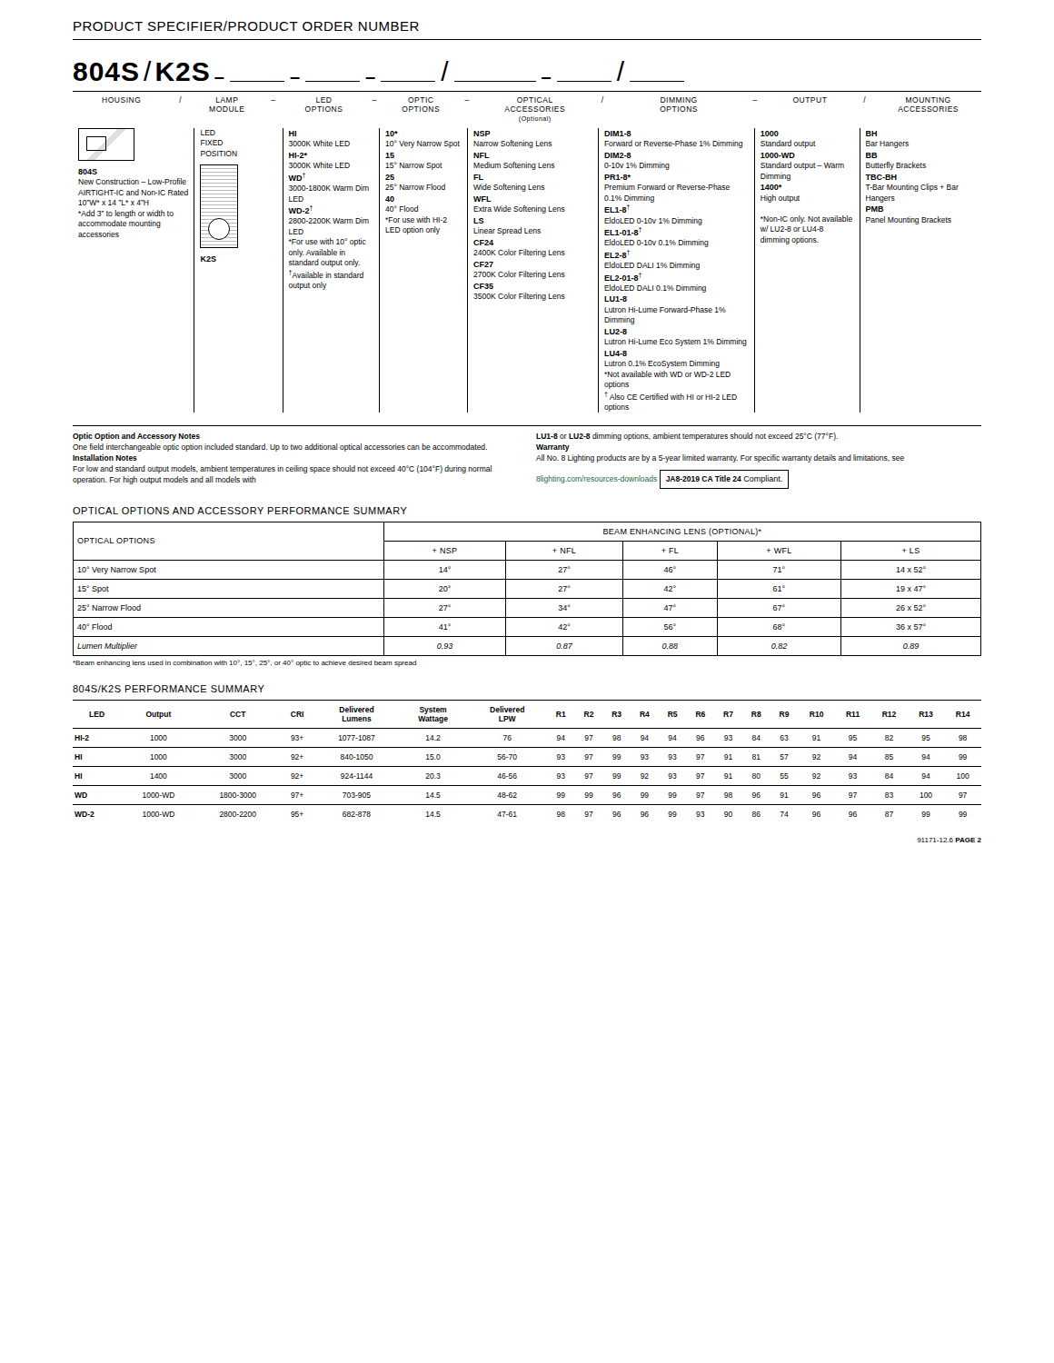PRODUCT SPECIFIER/PRODUCT ORDER NUMBER
804S / K2S – – – / – /
HOUSING
/
LAMP
MODULE
–
LED
OPTIONS
–
OPTIC
OPTIONS
–
OPTICAL
ACCESSORIES
(Optional)
/
DIMMING
OPTIONS
–
OUTPUT
/
MOUNTING
ACCESSORIES
804S
New Construction – Low-Profile AIRTIGHT-IC and Non-IC Rated
10”W* x 14 ”L* x 4”H
*Add 3” to length or width to accommodate mounting accessories
LED
FIXED
POSITION
K2S
HI
3000K White LED
HI-2*
3000K White LED
WD†
3000-1800K Warm Dim LED
WD-2†
2800-2200K Warm Dim LED
*For use with 10° optic only. Available in standard output only.
†Available in standard output only
10*
10° Very Narrow Spot
15
15° Narrow Spot
25
25° Narrow Flood
40
40° Flood
*For use with HI-2 LED option only
NSP
Narrow Softening Lens
NFL
Medium Softening Lens
FL
Wide Softening Lens
WFL
Extra Wide Softening Lens
LS
Linear Spread Lens
CF24
2400K Color Filtering Lens
CF27
2700K Color Filtering Lens
CF35
3500K Color Filtering Lens
DIM1-8
Forward or Reverse-Phase 1% Dimming
DIM2-8
0-10v 1% Dimming
PR1-8*
Premium Forward or Reverse-Phase 0.1% Dimming
EL1-8†
EldoLED 0-10v 1% Dimming
EL1-01-8†
EldoLED 0-10v 0.1% Dimming
EL2-8†
EldoLED DALI 1% Dimming
EL2-01-8†
EldoLED DALI 0.1% Dimming
LU1-8
Lutron Hi-Lume Forward-Phase 1% Dimming
LU2-8
Lutron Hi-Lume Eco System 1% Dimming
LU4-8
Lutron 0.1% EcoSystem Dimming
*Not available with WD or WD-2 LED options
† Also CE Certified with HI or HI-2 LED options
1000
Standard output
1000-WD
Standard output – Warm Dimming
1400*
High output
*Non-IC only. Not available w/ LU2-8 or LU4-8 dimming options.
BH
Bar Hangers
BB
Butterfly Brackets
TBC-BH
T-Bar Mounting Clips + Bar Hangers
PMB
Panel Mounting Brackets
Optic Option and Accessory Notes
One field interchangeable optic option included standard. Up to two additional optical accessories can be accommodated.
Installation Notes
For low and standard output models, ambient temperatures in ceiling space should not exceed 40°C (104°F) during normal operation. For high output models and all models with
LU1-8 or LU2-8 dimming options, ambient temperatures should not exceed 25°C (77°F).
Warranty
All No. 8 Lighting products are by a 5-year limited warranty. For specific warranty details and limitations, see 8lighting.com/resources-downloads
JA8-2019 CA Title 24 Compliant.
OPTICAL OPTIONS AND ACCESSORY PERFORMANCE SUMMARY
| OPTICAL OPTIONS | BEAM ENHANCING LENS (OPTIONAL)* |
| --- | --- |
| + NSP | + NFL | + FL | + WFL | + LS |
| 10° Very Narrow Spot | 14° | 27° | 46° | 71° | 14 x 52° |
| 15° Spot | 20° | 27° | 42° | 61° | 19 x 47° |
| 25° Narrow Flood | 27° | 34° | 47° | 67° | 26 x 52° |
| 40° Flood | 41° | 42° | 56° | 68° | 36 x 57° |
| Lumen Multiplier | 0.93 | 0.87 | 0.88 | 0.82 | 0.89 |
*Beam enhancing lens used in combination with 10°, 15°, 25°, or 40° optic to achieve desired beam spread
804S/K2S PERFORMANCE SUMMARY
| LED | Output | CCT | CRI | Delivered Lumens | System Wattage | Delivered LPW | R1 | R2 | R3 | R4 | R5 | R6 | R7 | R8 | R9 | R10 | R11 | R12 | R13 | R14 |
| --- | --- | --- | --- | --- | --- | --- | --- | --- | --- | --- | --- | --- | --- | --- | --- | --- | --- | --- | --- | --- |
| HI-2 | 1000 | 3000 | 93+ | 1077-1087 | 14.2 | 76 | 94 | 97 | 98 | 94 | 94 | 96 | 93 | 84 | 63 | 91 | 95 | 82 | 95 | 98 |
| HI | 1000 | 3000 | 92+ | 840-1050 | 15.0 | 56-70 | 93 | 97 | 99 | 93 | 93 | 97 | 91 | 81 | 57 | 92 | 94 | 85 | 94 | 99 |
| HI | 1400 | 3000 | 92+ | 924-1144 | 20.3 | 46-56 | 93 | 97 | 99 | 92 | 93 | 97 | 91 | 80 | 55 | 92 | 93 | 84 | 94 | 100 |
| WD | 1000-WD | 1800-3000 | 97+ | 703-905 | 14.5 | 48-62 | 99 | 99 | 96 | 99 | 99 | 97 | 98 | 96 | 91 | 96 | 97 | 83 | 100 | 97 |
| WD-2 | 1000-WD | 2800-2200 | 95+ | 682-878 | 14.5 | 47-61 | 98 | 97 | 96 | 96 | 99 | 93 | 90 | 86 | 74 | 96 | 96 | 87 | 99 | 99 |
91171-12.6 PAGE 2